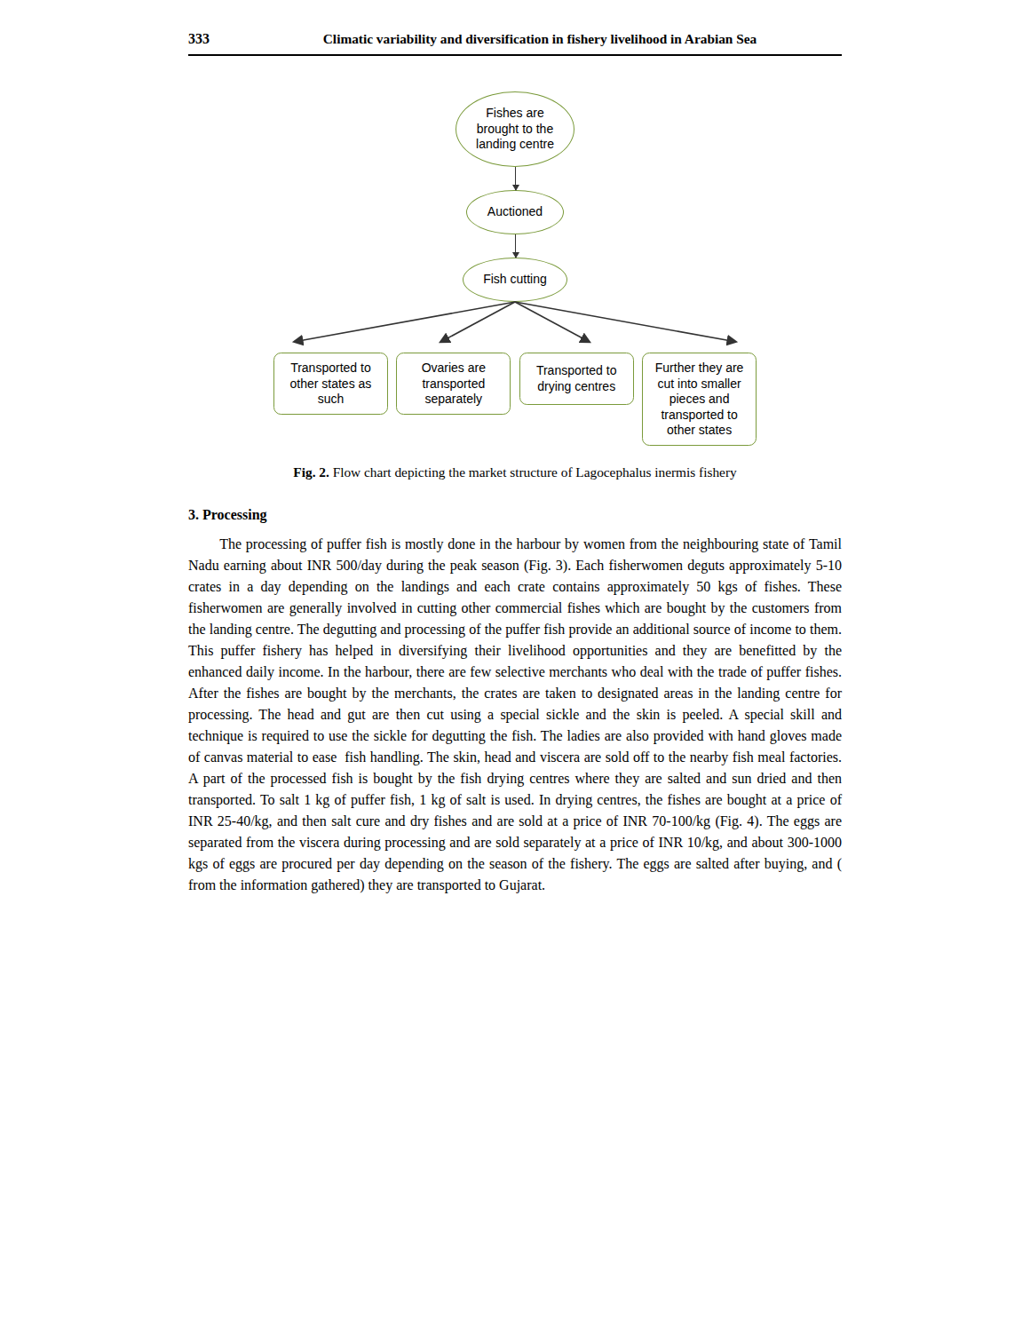333 Climatic variability and diversification in fishery livelihood in Arabian Sea
Fishes are
brought to the
landing centre
Auctioned
Fish cutting
Transported to other states as such
Ovaries are transported separately
Transported to drying centres
Further they are cut into smaller pieces and transported to other states
Fig. 2. Flow chart depicting the market structure of Lagocephalus inermis fishery
3. Processing
The processing of puffer fish is mostly done in the harbour by women from the neighbouring state of Tamil Nadu earning about INR 500/day during the peak season (Fig. 3). Each fisherwomen deguts approximately 5-10 crates in a day depending on the landings and each crate contains approximately 50 kgs of fishes. These fisherwomen are generally involved in cutting other commercial fishes which are bought by the customers from the landing centre. The degutting and processing of the puffer fish provide an additional source of income to them. This puffer fishery has helped in diversifying their livelihood opportunities and they are benefitted by the enhanced daily income. In the harbour, there are few selective merchants who deal with the trade of puffer fishes. After the fishes are bought by the merchants, the crates are taken to designated areas in the landing centre for processing. The head and gut are then cut using a special sickle and the skin is peeled. A special skill and technique is required to use the sickle for degutting the fish. The ladies are also provided with hand gloves made of canvas material to ease fish handling. The skin, head and viscera are sold off to the nearby fish meal factories. A part of the processed fish is bought by the fish drying centres where they are salted and sun dried and then transported. To salt 1 kg of puffer fish, 1 kg of salt is used. In drying centres, the fishes are bought at a price of INR 25-40/kg, and then salt cure and dry fishes and are sold at a price of INR 70-100/kg (Fig. 4). The eggs are separated from the viscera during processing and are sold separately at a price of INR 10/kg, and about 300-1000 kgs of eggs are procured per day depending on the season of the fishery. The eggs are salted after buying, and ( from the information gathered) they are transported to Gujarat.